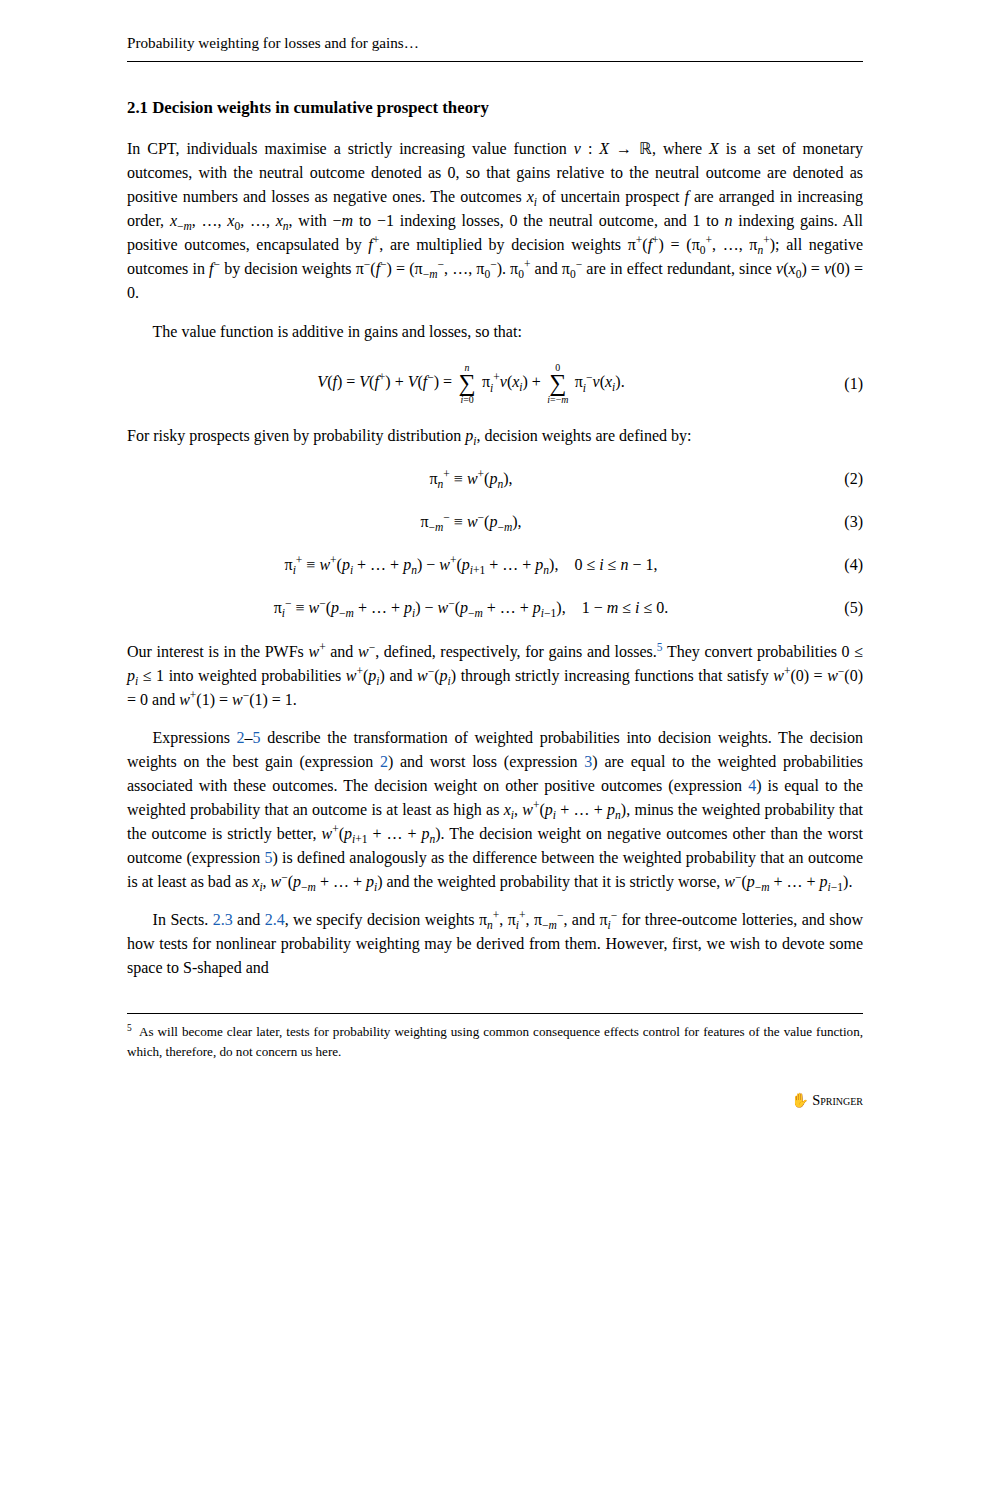Probability weighting for losses and for gains…
2.1 Decision weights in cumulative prospect theory
In CPT, individuals maximise a strictly increasing value function v : X → ℝ, where X is a set of monetary outcomes, with the neutral outcome denoted as 0, so that gains relative to the neutral outcome are denoted as positive numbers and losses as negative ones. The outcomes xi of uncertain prospect f are arranged in increasing order, x−m, …, x0, …, xn, with −m to −1 indexing losses, 0 the neutral outcome, and 1 to n indexing gains. All positive outcomes, encapsulated by f+, are multiplied by decision weights π+(f+) = (π0+, …, πn+); all negative outcomes in f− by decision weights π−(f−) = (π−m−, …, π0−). π0+ and π0− are in effect redundant, since v(x0) = v(0) = 0.
The value function is additive in gains and losses, so that:
V(f) = V(f+) + V(f−) = n∑i=0 πi+v(xi) + 0∑i=−m πi−v(xi).
(1)
For risky prospects given by probability distribution pi, decision weights are defined by:
πn+ ≡ w+(pn),
(2)
π−m− ≡ w−(p−m),
(3)
πi+ ≡ w+(pi + … + pn) − w+(pi+1 + … + pn), 0 ≤ i ≤ n − 1,
(4)
πi− ≡ w−(p−m + … + pi) − w−(p−m + … + pi−1), 1 − m ≤ i ≤ 0.
(5)
Our interest is in the PWFs w+ and w−, defined, respectively, for gains and losses.5 They convert probabilities 0 ≤ pi ≤ 1 into weighted probabilities w+(pi) and w−(pi) through strictly increasing functions that satisfy w+(0) = w−(0) = 0 and w+(1) = w−(1) = 1.
Expressions 2–5 describe the transformation of weighted probabilities into decision weights. The decision weights on the best gain (expression 2) and worst loss (expression 3) are equal to the weighted probabilities associated with these outcomes. The decision weight on other positive outcomes (expression 4) is equal to the weighted probability that an outcome is at least as high as xi, w+(pi + … + pn), minus the weighted probability that the outcome is strictly better, w+(pi+1 + … + pn). The decision weight on negative outcomes other than the worst outcome (expression 5) is defined analogously as the difference between the weighted probability that an outcome is at least as bad as xi, w−(p−m + … + pi) and the weighted probability that it is strictly worse, w−(p−m + … + pi−1).
In Sects. 2.3 and 2.4, we specify decision weights πn+, πi+, π−m−, and πi− for three-outcome lotteries, and show how tests for nonlinear probability weighting may be derived from them. However, first, we wish to devote some space to S-shaped and
5 As will become clear later, tests for probability weighting using common consequence effects control for features of the value function, which, therefore, do not concern us here.
✋ Springer